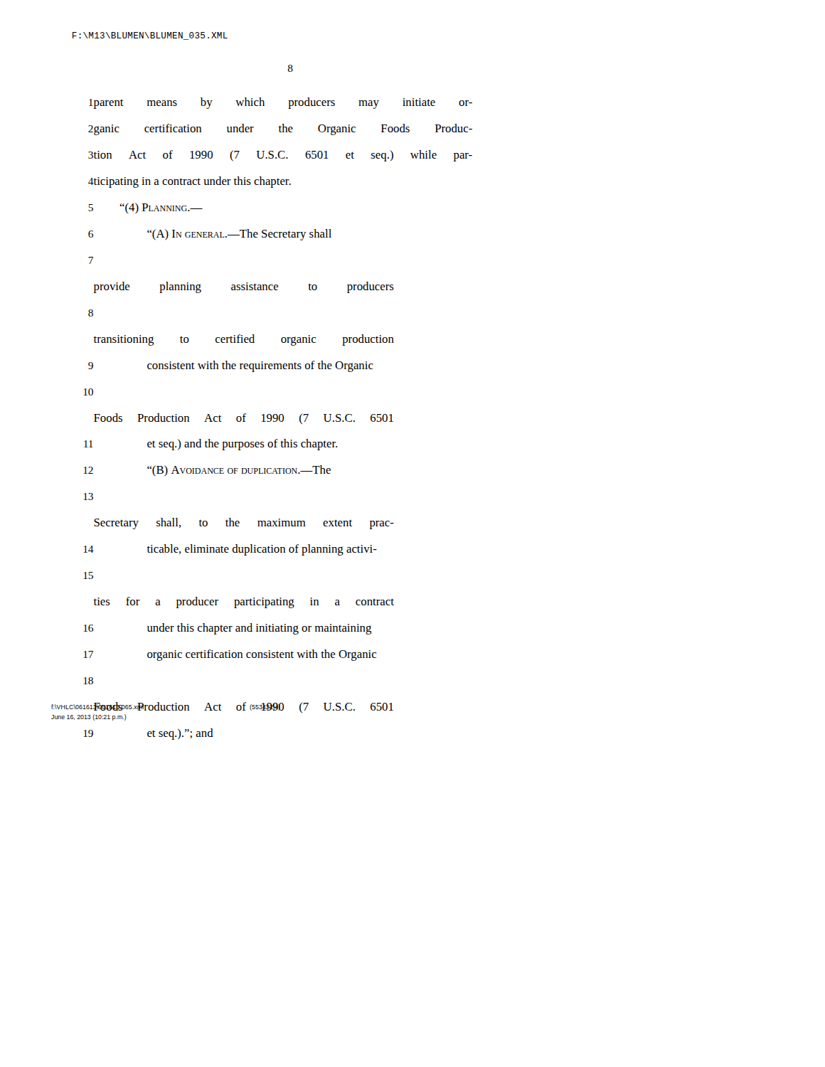F:\M13\BLUMEN\BLUMEN_035.XML
8
| 1 | parent means by which producers may initiate or- |
| 2 | ganic certification under the Organic Foods Produc- |
| 3 | tion Act of 1990 (7 U.S.C. 6501 et seq.) while par- |
| 4 | ticipating in a contract under this chapter. |
| 5 | “(4) Planning. — |
| 6 | “(A) In general. —The Secretary shall |
| 7 | provide planning assistance to producers |
| 8 | transitioning to certified organic production |
| 9 | consistent with the requirements of the Organic |
| 10 | Foods Production Act of 1990 (7 U.S.C. 6501 |
| 11 | et seq.) and the purposes of this chapter. |
| 12 | “(B) Avoidance of duplication. —The |
| 13 | Secretary shall, to the maximum extent prac- |
| 14 | ticable, eliminate duplication of planning activi- |
| 15 | ties for a producer participating in a contract |
| 16 | under this chapter and initiating or maintaining |
| 17 | organic certification consistent with the Organic |
| 18 | Foods Production Act of 1990 (7 U.S.C. 6501 |
| 19 | et seq.).”; and |
Page 201, line 8, strike the closed quotation mark
and the final period.
Page 201, after line 8, insert the following:
| 20 | “(k) Payments for Conservation Practices Re- |
| 21 | lated to Antibiotic Use. — |
f:\VHLC\061613\061613.065.xml (553422|4)
June 16, 2013 (10:21 p.m.)